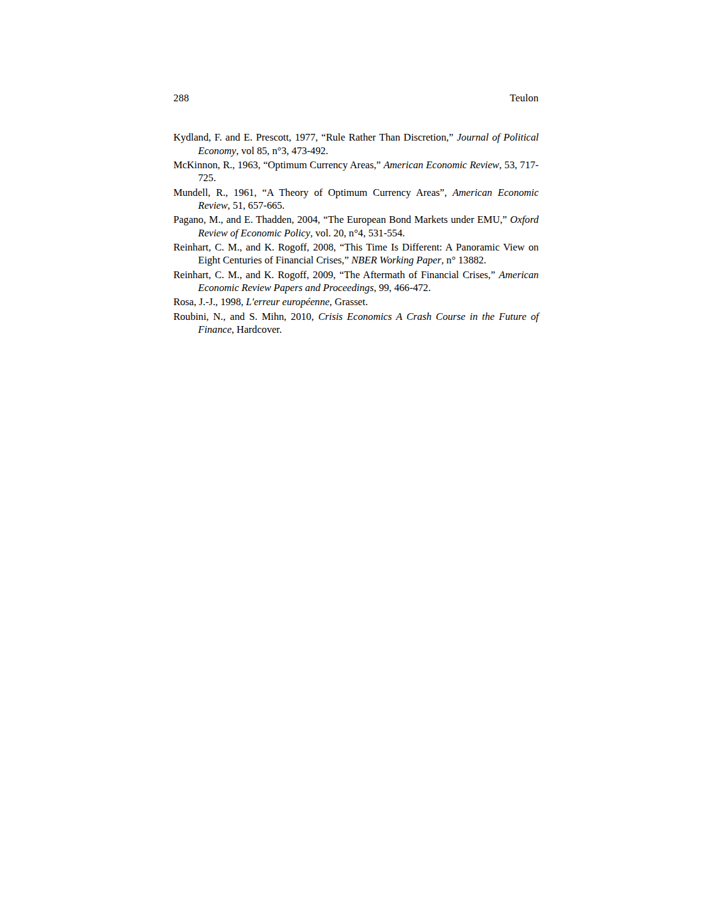288 Teulon
Kydland, F. and E. Prescott, 1977, “Rule Rather Than Discretion,” Journal of Political Economy, vol 85, n°3, 473-492.
McKinnon, R., 1963, “Optimum Currency Areas,” American Economic Review, 53, 717-725.
Mundell, R., 1961, “A Theory of Optimum Currency Areas”, American Economic Review, 51, 657-665.
Pagano, M., and E. Thadden, 2004, “The European Bond Markets under EMU,” Oxford Review of Economic Policy, vol. 20, n°4, 531-554.
Reinhart, C. M., and K. Rogoff, 2008, “This Time Is Different: A Panoramic View on Eight Centuries of Financial Crises,” NBER Working Paper, n° 13882.
Reinhart, C. M., and K. Rogoff, 2009, “The Aftermath of Financial Crises,” American Economic Review Papers and Proceedings, 99, 466-472.
Rosa, J.-J., 1998, L'erreur européenne, Grasset.
Roubini, N., and S. Mihn, 2010, Crisis Economics A Crash Course in the Future of Finance, Hardcover.